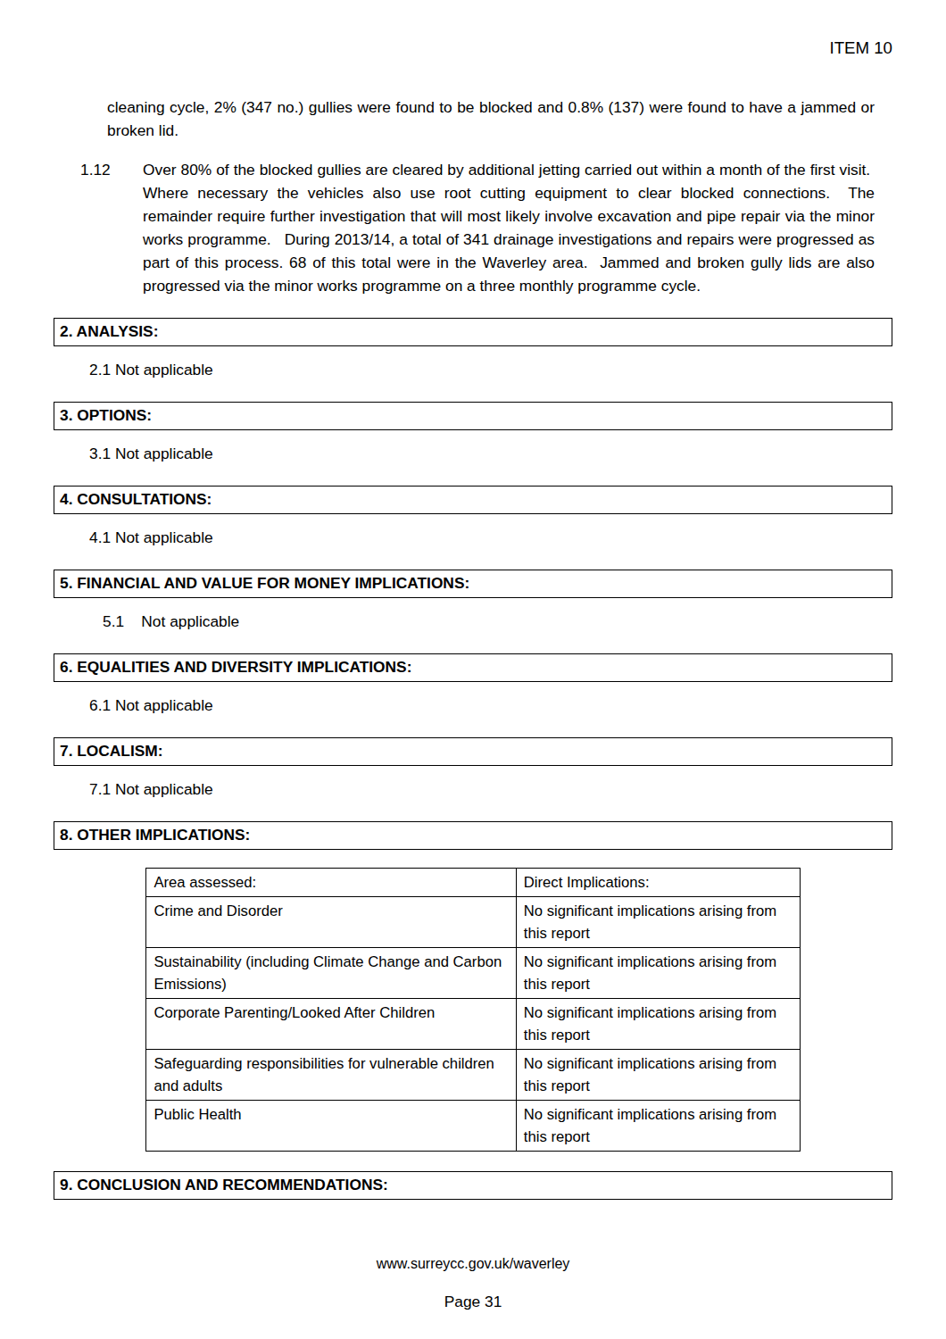ITEM 10
cleaning cycle, 2% (347 no.) gullies were found to be blocked and 0.8% (137) were found to have a jammed or broken lid.
1.12
Over 80% of the blocked gullies are cleared by additional jetting carried out within a month of the first visit. Where necessary the vehicles also use root cutting equipment to clear blocked connections. The remainder require further investigation that will most likely involve excavation and pipe repair via the minor works programme. During 2013/14, a total of 341 drainage investigations and repairs were progressed as part of this process. 68 of this total were in the Waverley area. Jammed and broken gully lids are also progressed via the minor works programme on a three monthly programme cycle.
2. ANALYSIS:
2.1 Not applicable
3. OPTIONS:
3.1 Not applicable
4. CONSULTATIONS:
4.1 Not applicable
5. FINANCIAL AND VALUE FOR MONEY IMPLICATIONS:
5.1 Not applicable
6. EQUALITIES AND DIVERSITY IMPLICATIONS:
6.1 Not applicable
7. LOCALISM:
7.1 Not applicable
8. OTHER IMPLICATIONS:
| Area assessed: | Direct Implications: |
| Crime and Disorder | No significant implications arising from this report |
| Sustainability (including Climate Change and Carbon Emissions) | No significant implications arising from this report |
| Corporate Parenting/Looked After Children | No significant implications arising from this report |
| Safeguarding responsibilities for vulnerable children and adults | No significant implications arising from this report |
| Public Health | No significant implications arising from this report |
9. CONCLUSION AND RECOMMENDATIONS:
www.surreycc.gov.uk/waverley
Page 31